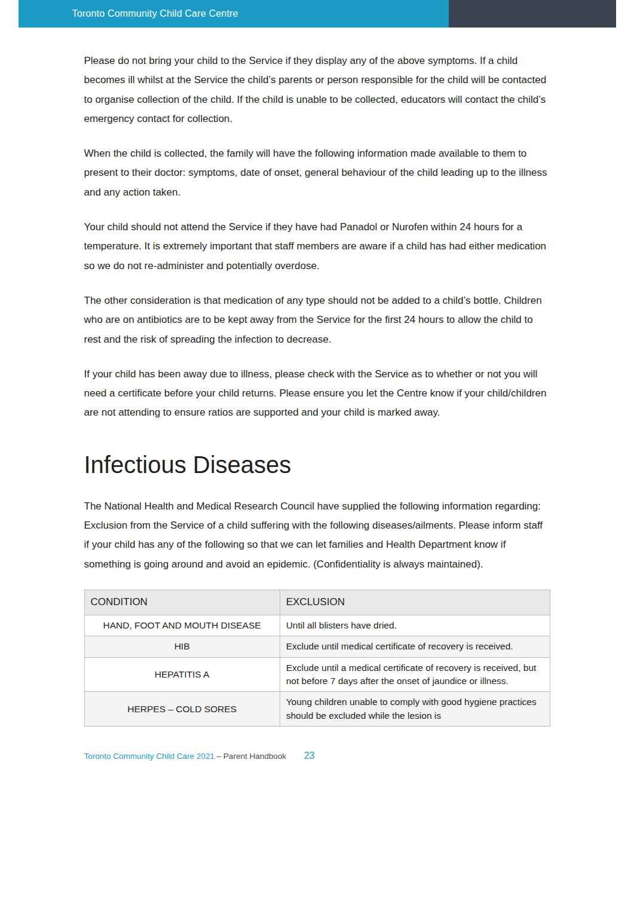Toronto Community Child Care Centre
Please do not bring your child to the Service if they display any of the above symptoms. If a child becomes ill whilst at the Service the child’s parents or person responsible for the child will be contacted to organise collection of the child. If the child is unable to be collected, educators will contact the child’s emergency contact for collection.
When the child is collected, the family will have the following information made available to them to present to their doctor: symptoms, date of onset, general behaviour of the child leading up to the illness and any action taken.
Your child should not attend the Service if they have had Panadol or Nurofen within 24 hours for a temperature. It is extremely important that staff members are aware if a child has had either medication so we do not re-administer and potentially overdose.
The other consideration is that medication of any type should not be added to a child’s bottle. Children who are on antibiotics are to be kept away from the Service for the first 24 hours to allow the child to rest and the risk of spreading the infection to decrease.
If your child has been away due to illness, please check with the Service as to whether or not you will need a certificate before your child returns. Please ensure you let the Centre know if your child/children are not attending to ensure ratios are supported and your child is marked away.
Infectious Diseases
The National Health and Medical Research Council have supplied the following information regarding: Exclusion from the Service of a child suffering with the following diseases/ailments. Please inform staff if your child has any of the following so that we can let families and Health Department know if something is going around and avoid an epidemic. (Confidentiality is always maintained).
| CONDITION | EXCLUSION |
| --- | --- |
| HAND, FOOT AND MOUTH DISEASE | Until all blisters have dried. |
| HIB | Exclude until medical certificate of recovery is received. |
| HEPATITIS A | Exclude until a medical certificate of recovery is received, but not before 7 days after the onset of jaundice or illness. |
| HERPES – COLD SORES | Young children unable to comply with good hygiene practices should be excluded while the lesion is |
Toronto Community Child Care 2021 – Parent Handbook 23